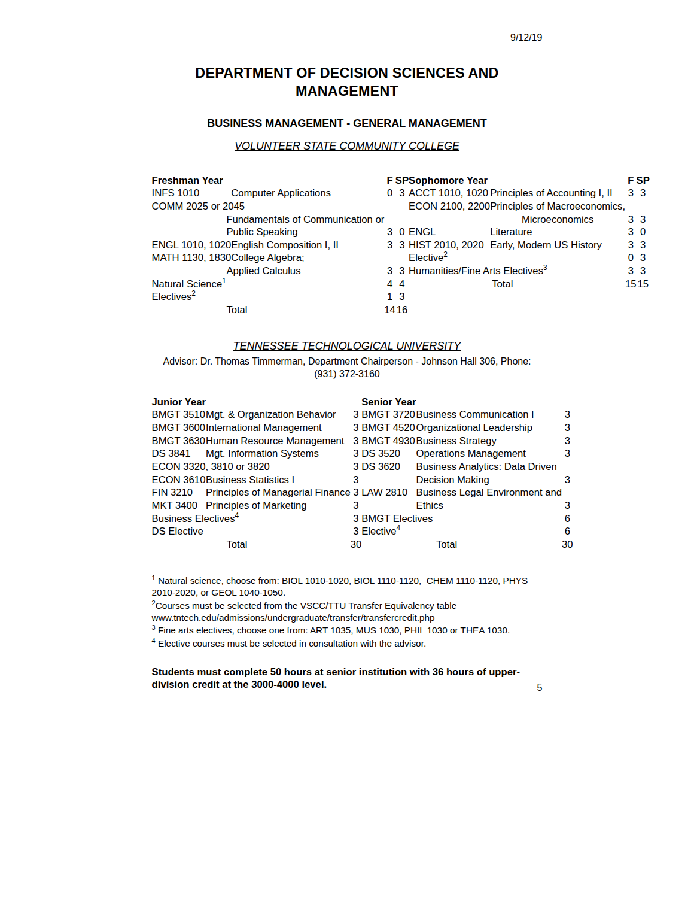9/12/19
DEPARTMENT OF DECISION SCIENCES AND MANAGEMENT
BUSINESS MANAGEMENT - GENERAL MANAGEMENT
VOLUNTEER STATE COMMUNITY COLLEGE
| / Freshman Year / / F / SP / / INFS 1010 / Computer Applications / 0 / 3 / / COMM 2025 or 2045 / / / / Fundamentals of Communication or / / / / Public Speaking / 3 / 0 / / ENGL 1010, 1020 / English Composition I, II / 3 / 3 / / MATH 1130, 1830 / College Algebra; / / / / Applied Calculus / 3 / 3 / / Natural Science 1 / 4 / 4 / / Electives 2 / 1 / 3 / / Total / 14 / 16 / | | / Sophomore Year / / F / SP / / ACCT 1010, 1020 / Principles of Accounting I, II / 3 / 3 / / ECON 2100, 2200 / Principles of Macroeconomics, / / / / / Microeconomics / 3 / 3 / / ENGL / Literature / 3 / 0 / / HIST 2010, 2020 / Early, Modern US History / 3 / 3 / / Elective 2 / 0 / 3 / / Humanities/Fine Arts Electives 3 / 3 / 3 / / Total / 15 / 15 / |
TENNESSEE TECHNOLOGICAL UNIVERSITY
Advisor: Dr. Thomas Timmerman, Department Chairperson - Johnson Hall 306, Phone: (931) 372-3160
| / Junior Year / / / / BMGT 3510 / Mgt. & Organization Behavior / 3 / / BMGT 3600 / International Management / 3 / / BMGT 3630 / Human Resource Management / 3 / / DS 3841 / Mgt. Information Systems / 3 / / ECON 3320, 3810 or 3820 / 3 / / ECON 3610 / Business Statistics I / 3 / / FIN 3210 / Principles of Managerial Finance / 3 / / MKT 3400 / Principles of Marketing / 3 / / Business Electives 4 / 3 / / DS Elective / 3 / / Total / 30 / | | / Senior Year / / / / BMGT 3720 / Business Communication I / 3 / / BMGT 4520 / Organizational Leadership / 3 / / BMGT 4930 / Business Strategy / 3 / / DS 3520 / Operations Management / 3 / / DS 3620 / Business Analytics: Data Driven / / / / Decision Making / 3 / / LAW 2810 / Business Legal Environment and / / / / Ethics / 3 / / BMGT Electives / 6 / / Elective 4 / 6 / / Total / 30 / |
1 Natural science, choose from: BIOL 1010-1020, BIOL 1110-1120, CHEM 1110-1120, PHYS 2010-2020, or GEOL 1040-1050.
2Courses must be selected from the VSCC/TTU Transfer Equivalency table www.tntech.edu/admissions/undergraduate/transfer/transfercredit.php
3 Fine arts electives, choose one from: ART 1035, MUS 1030, PHIL 1030 or THEA 1030.
4 Elective courses must be selected in consultation with the advisor.
Students must complete 50 hours at senior institution with 36 hours of upper-division credit at the 3000-4000 level.
5